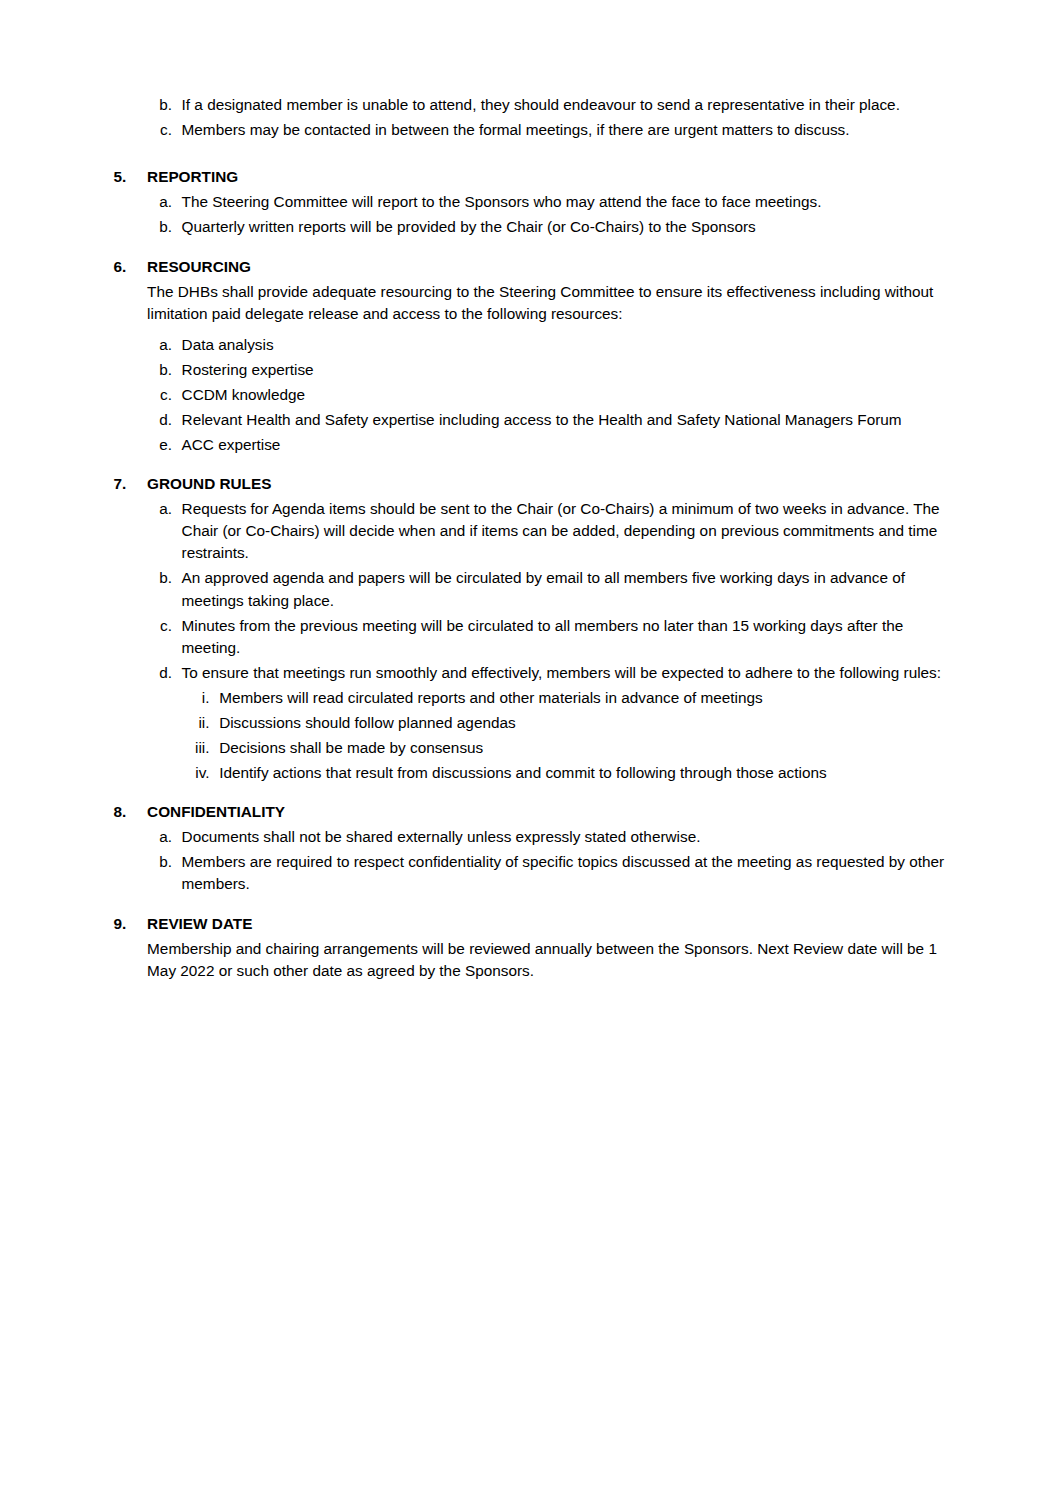If a designated member is unable to attend, they should endeavour to send a representative in their place.
Members may be contacted in between the formal meetings, if there are urgent matters to discuss.
5. Reporting
The Steering Committee will report to the Sponsors who may attend the face to face meetings.
Quarterly written reports will be provided by the Chair (or Co-Chairs) to the Sponsors
6. Resourcing
The DHBs shall provide adequate resourcing to the Steering Committee to ensure its effectiveness including without limitation paid delegate release and access to the following resources:
Data analysis
Rostering expertise
CCDM knowledge
Relevant Health and Safety expertise including access to the Health and Safety National Managers Forum
ACC expertise
7. Ground Rules
Requests for Agenda items should be sent to the Chair (or Co-Chairs) a minimum of two weeks in advance. The Chair (or Co-Chairs) will decide when and if items can be added, depending on previous commitments and time restraints.
An approved agenda and papers will be circulated by email to all members five working days in advance of meetings taking place.
Minutes from the previous meeting will be circulated to all members no later than 15 working days after the meeting.
To ensure that meetings run smoothly and effectively, members will be expected to adhere to the following rules:
Members will read circulated reports and other materials in advance of meetings
Discussions should follow planned agendas
Decisions shall be made by consensus
Identify actions that result from discussions and commit to following through those actions
8. Confidentiality
Documents shall not be shared externally unless expressly stated otherwise.
Members are required to respect confidentiality of specific topics discussed at the meeting as requested by other members.
9. Review Date
Membership and chairing arrangements will be reviewed annually between the Sponsors. Next Review date will be 1 May 2022 or such other date as agreed by the Sponsors.